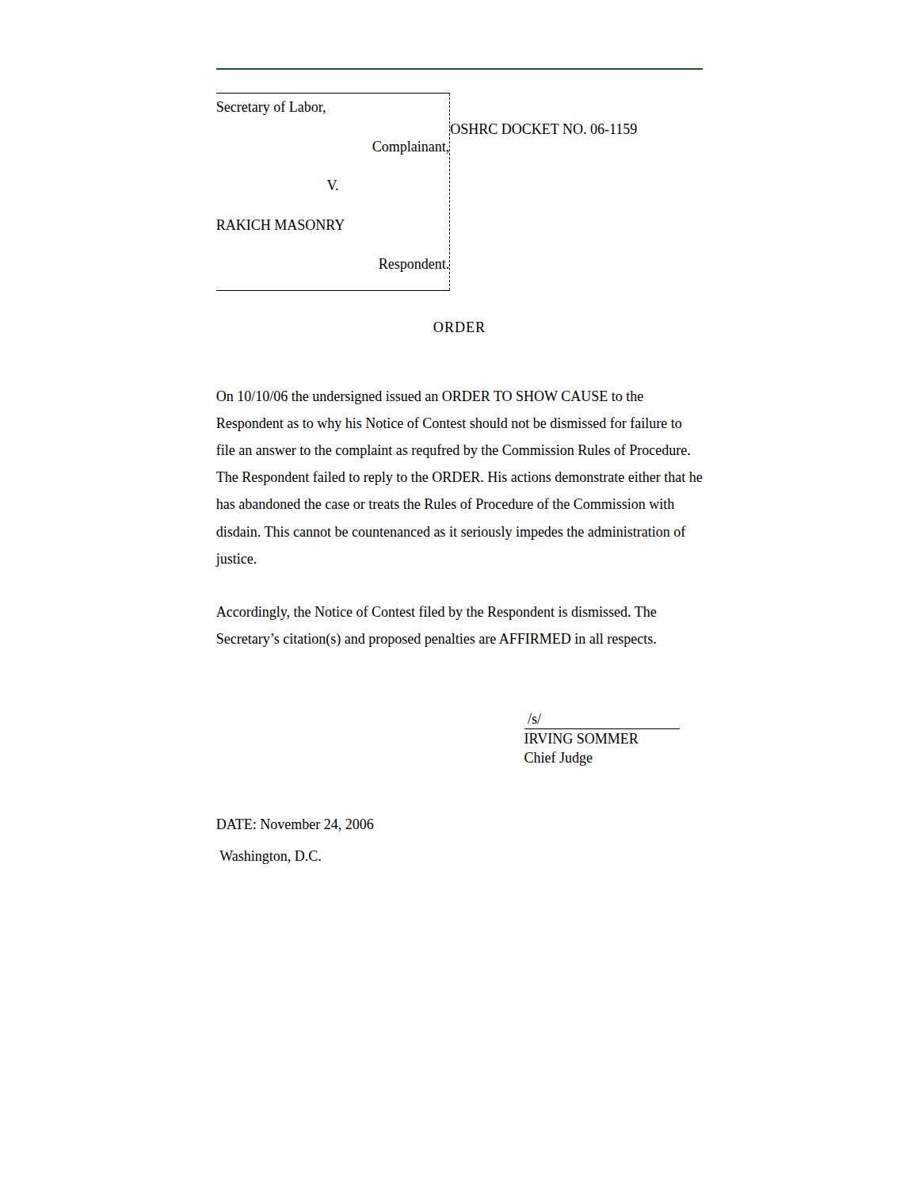| Secretary of Labor, Complainant, V. RAKICH MASONRY Respondent. | OSHRC DOCKET NO. 06-1159 |
ORDER
On 10/10/06 the undersigned issued an ORDER TO SHOW CAUSE to the Respondent as to why his Notice of Contest should not be dismissed for failure to file an answer to the complaint as requfred by the Commission Rules of Procedure. The Respondent failed to reply to the ORDER. His actions demonstrate either that he has abandoned the case or treats the Rules of Procedure of the Commission with disdain. This cannot be countenanced as it seriously impedes the administration of justice.
Accordingly, the Notice of Contest filed by the Respondent is dismissed. The Secretary’s citation(s) and proposed penalties are AFFIRMED in all respects.
/s/
IRVING SOMMER
Chief Judge
DATE: November 24, 2006
Washington, D.C.